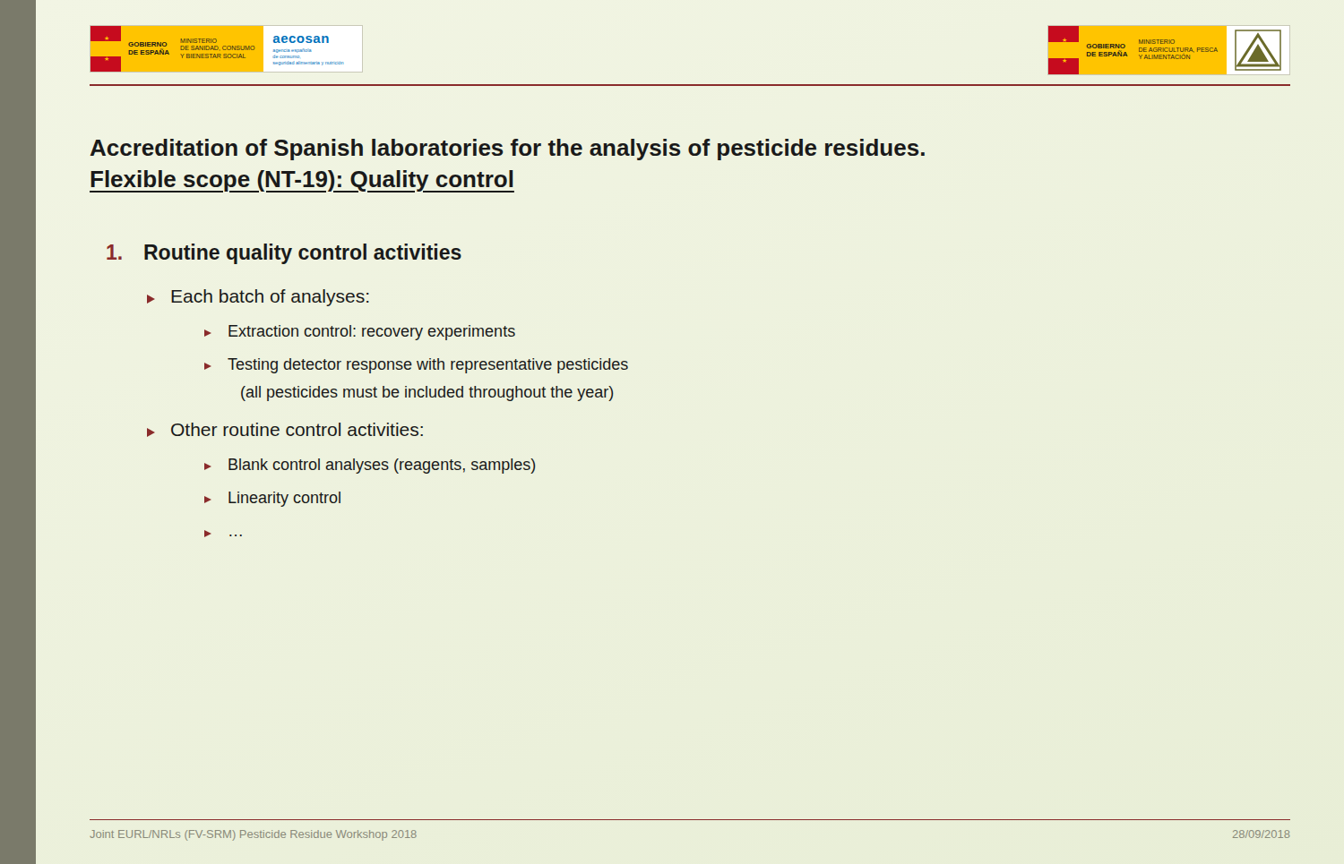★
★
★
★
GOBIERNO
DE ESPAÑA
MINISTERIO
DE SANIDAD, CONSUMO
Y BIENESTAR SOCIAL
aecosan agencia española
de consumo,
seguridad alimentaria y nutrición
★
★
★
★
GOBIERNO
DE ESPAÑA
MINISTERIO
DE AGRICULTURA, PESCA
Y ALIMENTACIÓN
Logotipo
Accreditation of Spanish laboratories for the analysis of pesticide residues.
Flexible scope (NT-19): Quality control
Routine quality control activities
Each batch of analyses:
Extraction control: recovery experiments
Testing detector response with representative pesticides (all pesticides must be included throughout the year)
Other routine control activities:
Blank control analyses (reagents, samples)
Linearity control
…
Joint EURL/NRLs (FV-SRM) Pesticide Residue Workshop 2018 28/09/2018